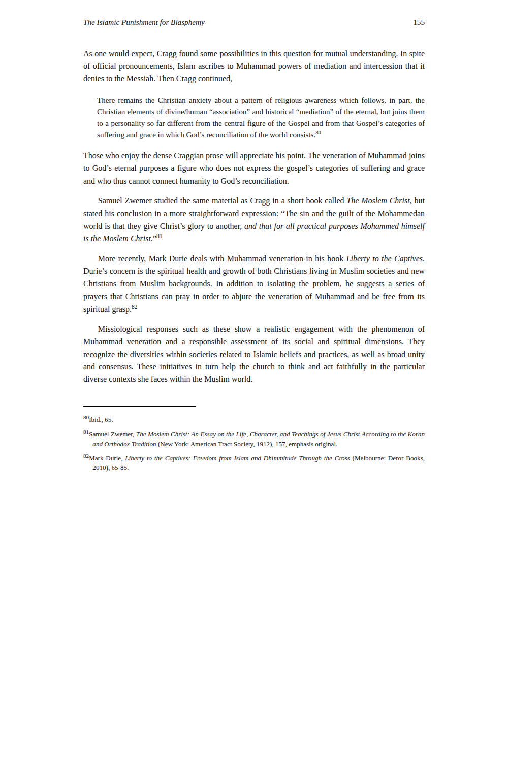The Islamic Punishment for Blasphemy 155
As one would expect, Cragg found some possibilities in this question for mutual understanding. In spite of official pronouncements, Islam ascribes to Muhammad powers of mediation and intercession that it denies to the Messiah. Then Cragg continued,
There remains the Christian anxiety about a pattern of religious awareness which follows, in part, the Christian elements of divine/human “association” and historical “mediation” of the eternal, but joins them to a personality so far different from the central figure of the Gospel and from that Gospel’s categories of suffering and grace in which God’s reconciliation of the world consists.80
Those who enjoy the dense Craggian prose will appreciate his point. The veneration of Muhammad joins to God’s eternal purposes a figure who does not express the gospel’s categories of suffering and grace and who thus cannot connect humanity to God’s reconciliation.
Samuel Zwemer studied the same material as Cragg in a short book called The Moslem Christ, but stated his conclusion in a more straightforward expression: “The sin and the guilt of the Mohammedan world is that they give Christ’s glory to another, and that for all practical purposes Mohammed himself is the Moslem Christ.”81
More recently, Mark Durie deals with Muhammad veneration in his book Liberty to the Captives. Durie’s concern is the spiritual health and growth of both Christians living in Muslim societies and new Christians from Muslim backgrounds. In addition to isolating the problem, he suggests a series of prayers that Christians can pray in order to abjure the veneration of Muhammad and be free from its spiritual grasp.82
Missiological responses such as these show a realistic engagement with the phenomenon of Muhammad veneration and a responsible assessment of its social and spiritual dimensions. They recognize the diversities within societies related to Islamic beliefs and practices, as well as broad unity and consensus. These initiatives in turn help the church to think and act faithfully in the particular diverse contexts she faces within the Muslim world.
80 Ibid., 65.
81 Samuel Zwemer, The Moslem Christ: An Essay on the Life, Character, and Teachings of Jesus Christ According to the Koran and Orthodox Tradition (New York: American Tract Society, 1912), 157, emphasis original.
82 Mark Durie, Liberty to the Captives: Freedom from Islam and Dhimmitude Through the Cross (Melbourne: Deror Books, 2010), 65-85.